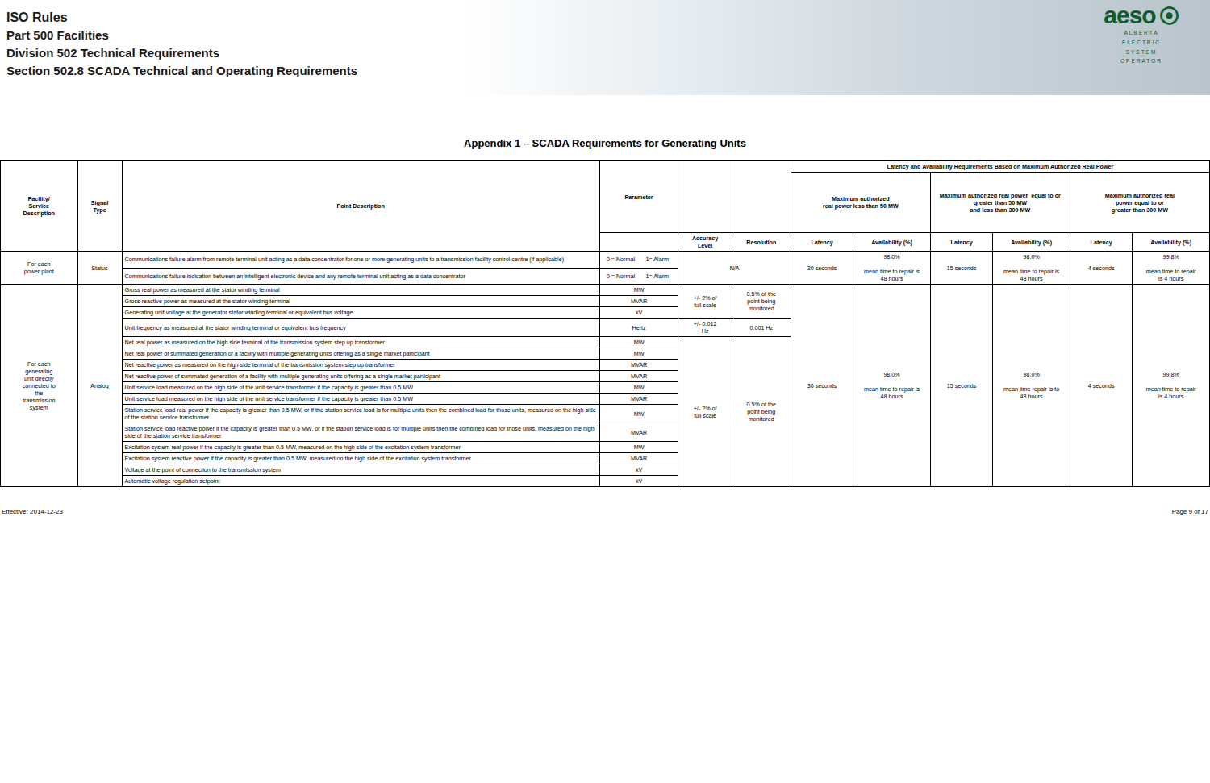ISO Rules
Part 500 Facilities
Division 502 Technical Requirements
Section 502.8 SCADA Technical and Operating Requirements
aeso⦿
ALBERTA
ELECTRIC
SYSTEM
OPERATOR
Appendix 1 – SCADA Requirements for Generating Units
| Facility/ Service Description | Signal Type | Point Description | Parameter | | | Latency and Availability Requirements Based on Maximum Authorized Real Power |
| --- | --- | --- | --- | --- | --- | --- |
| Maximum authorized real power less than 50 MW | Maximum authorized real power equal to or greater than 50 MW and less than 300 MW | Maximum authorized real power equal to or greater than 300 MW |
| | Accuracy Level | Resolution | Latency | Availability (%) | Latency | Availability (%) | Latency | Availability (%) |
| For each power plant | Status | Communications failure alarm from remote terminal unit acting as a data concentrator for one or more generating units to a transmission facility control centre (if applicable) | 0 = Normal 1= Alarm | N/A | 30 seconds | 98.0% mean time to repair is 48 hours | 15 seconds | 98.0% mean time to repair is 48 hours | 4 seconds | 99.8% mean time to repair is 4 hours |
| Communications failure indication between an intelligent electronic device and any remote terminal unit acting as a data concentrator | 0 = Normal 1= Alarm |
| For each generating unit directly connected to the transmission system | Analog | Gross real power as measured at the stator winding terminal | MW | +/- 2% of full scale | 0.5% of the point being monitored | 30 seconds | 98.0% mean time to repair is 48 hours | 15 seconds | 98.0% mean time repair is to 48 hours | 4 seconds | 99.8% mean time to repair is 4 hours |
| Gross reactive power as measured at the stator winding terminal | MVAR |
| Generating unit voltage at the generator stator winding terminal or equivalent bus voltage | kV |
| Unit frequency as measured at the stator winding terminal or equivalent bus frequency | Hertz | +/- 0.012 Hz | 0.001 Hz |
| Net real power as measured on the high side terminal of the transmission system step up transformer | MW | +/- 2% of full scale | 0.5% of the point being monitored |
| Net real power of summated generation of a facility with multiple generating units offering as a single market participant | MW |
| Net reactive power as measured on the high side terminal of the transmission system step up transformer | MVAR |
| Net reactive power of summated generation of a facility with multiple generating units offering as a single market participant | MVAR |
| Unit service load measured on the high side of the unit service transformer if the capacity is greater than 0.5 MW | MW |
| Unit service load measured on the high side of the unit service transformer if the capacity is greater than 0.5 MW | MVAR |
| Station service load real power if the capacity is greater than 0.5 MW, or if the station service load is for multiple units then the combined load for those units, measured on the high side of the station service transformer | MW |
| Station service load reactive power if the capacity is greater than 0.5 MW, or if the station service load is for multiple units then the combined load for those units, measured on the high side of the station service transformer | MVAR |
| Excitation system real power if the capacity is greater than 0.5 MW, measured on the high side of the excitation system transformer | MW |
| Excitation system reactive power if the capacity is greater than 0.5 MW, measured on the high side of the excitation system transformer | MVAR |
| Voltage at the point of connection to the transmission system | kV |
| Automatic voltage regulation setpoint | kV |
Effective: 2014-12-23
Page 9 of 17